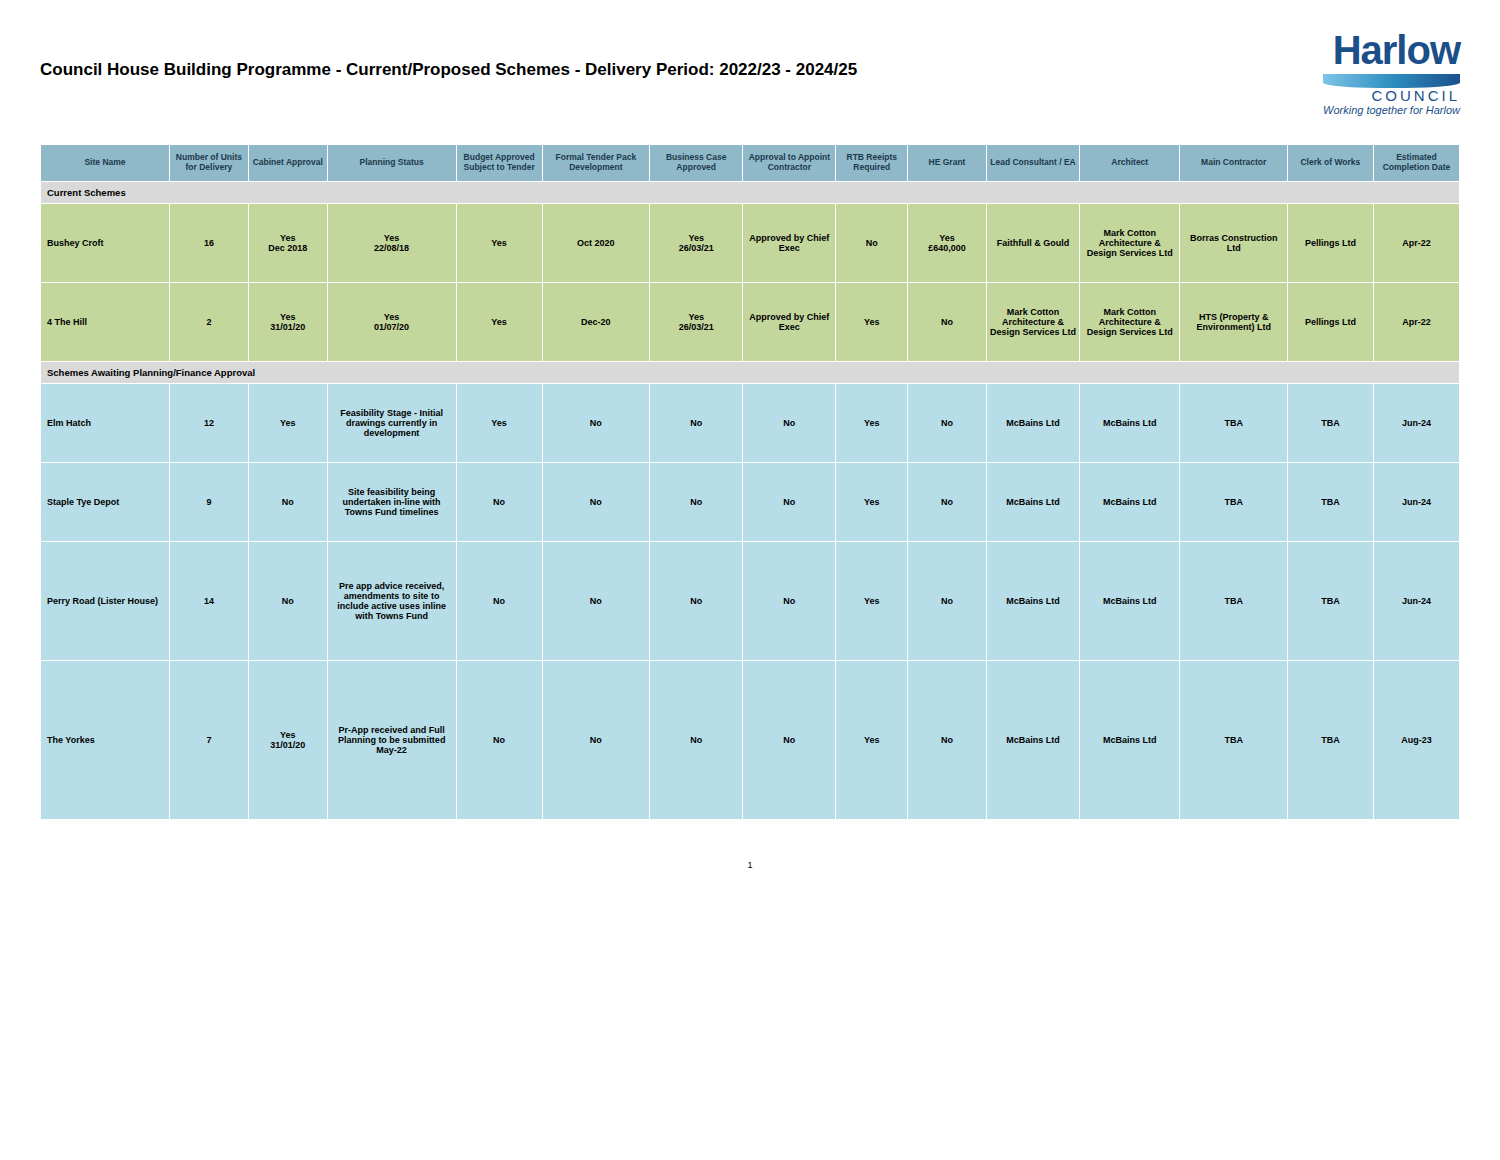Council House Building Programme - Current/Proposed Schemes - Delivery Period: 2022/23 - 2024/25
Harlow
COUNCIL
Working together for Harlow
| Site Name | Number of Units for Delivery | Cabinet Approval | Planning Status | Budget Approved Subject to Tender | Formal Tender Pack Development | Business Case Approved | Approval to Appoint Contractor | RTB Reeipts Required | HE Grant | Lead Consultant / EA | Architect | Main Contractor | Clerk of Works | Estimated Completion Date |
| --- | --- | --- | --- | --- | --- | --- | --- | --- | --- | --- | --- | --- | --- | --- |
| Current Schemes |
| Bushey Croft | 16 | Yes Dec 2018 | Yes 22/08/18 | Yes | Oct 2020 | Yes 26/03/21 | Approved by Chief Exec | No | Yes £640,000 | Faithfull & Gould | Mark Cotton Architecture & Design Services Ltd | Borras Construction Ltd | Pellings Ltd | Apr-22 |
| 4 The Hill | 2 | Yes 31/01/20 | Yes 01/07/20 | Yes | Dec-20 | Yes 26/03/21 | Approved by Chief Exec | Yes | No | Mark Cotton Architecture & Design Services Ltd | Mark Cotton Architecture & Design Services Ltd | HTS (Property & Environment) Ltd | Pellings Ltd | Apr-22 |
| Schemes Awaiting Planning/Finance Approval |
| Elm Hatch | 12 | Yes | Feasibility Stage - Initial drawings currently in development | Yes | No | No | No | Yes | No | McBains Ltd | McBains Ltd | TBA | TBA | Jun-24 |
| Staple Tye Depot | 9 | No | Site feasibility being undertaken in-line with Towns Fund timelines | No | No | No | No | Yes | No | McBains Ltd | McBains Ltd | TBA | TBA | Jun-24 |
| Perry Road (Lister House) | 14 | No | Pre app advice received, amendments to site to include active uses inline with Towns Fund | No | No | No | No | Yes | No | McBains Ltd | McBains Ltd | TBA | TBA | Jun-24 |
| The Yorkes | 7 | Yes 31/01/20 | Pr-App received and Full Planning to be submitted May-22 | No | No | No | No | Yes | No | McBains Ltd | McBains Ltd | TBA | TBA | Aug-23 |
1